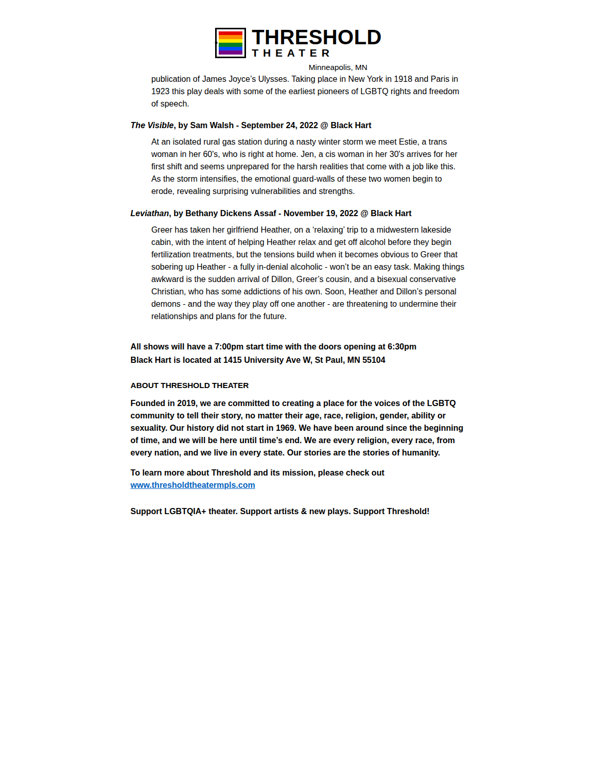THRESHOLD
THEATER
Minneapolis, MN
publication of James Joyce’s Ulysses. Taking place in New York in 1918 and Paris in 1923 this play deals with some of the earliest pioneers of LGBTQ rights and freedom of speech.
The Visible, by Sam Walsh - September 24, 2022 @ Black Hart
At an isolated rural gas station during a nasty winter storm we meet Estie, a trans woman in her 60's, who is right at home. Jen, a cis woman in her 30's arrives for her first shift and seems unprepared for the harsh realities that come with a job like this. As the storm intensifies, the emotional guard-walls of these two women begin to erode, revealing surprising vulnerabilities and strengths.
Leviathan, by Bethany Dickens Assaf - November 19, 2022 @ Black Hart
Greer has taken her girlfriend Heather, on a ‘relaxing’ trip to a midwestern lakeside cabin, with the intent of helping Heather relax and get off alcohol before they begin fertilization treatments, but the tensions build when it becomes obvious to Greer that sobering up Heather - a fully in-denial alcoholic - won’t be an easy task. Making things awkward is the sudden arrival of Dillon, Greer’s cousin, and a bisexual conservative Christian, who has some addictions of his own. Soon, Heather and Dillon’s personal demons - and the way they play off one another - are threatening to undermine their relationships and plans for the future.
All shows will have a 7:00pm start time with the doors opening at 6:30pm
Black Hart is located at 1415 University Ave W, St Paul, MN 55104
ABOUT THRESHOLD THEATER
Founded in 2019, we are committed to creating a place for the voices of the LGBTQ community to tell their story, no matter their age, race, religion, gender, ability or sexuality. Our history did not start in 1969. We have been around since the beginning of time, and we will be here until time’s end. We are every religion, every race, from every nation, and we live in every state. Our stories are the stories of humanity.
To learn more about Threshold and its mission, please check out
www.thresholdtheatermpls.com
Support LGBTQIA+ theater. Support artists & new plays. Support Threshold!